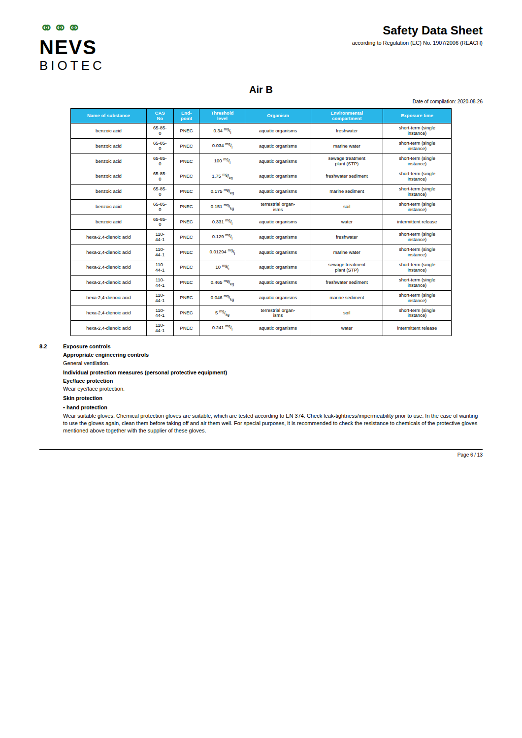⚭⚭⚭
NEVS
BIOTEC
Safety Data Sheet
according to Regulation (EC) No. 1907/2006 (REACH)
Air B
Date of compilation: 2020-08-26
| Name of substance | CAS No | End- point | Threshold level | Organism | Environmental compartment | Exposure time |
| --- | --- | --- | --- | --- | --- | --- |
| benzoic acid | 65-85- 0 | PNEC | 0.34 mg / l | aquatic organisms | freshwater | short-term (single instance) |
| benzoic acid | 65-85- 0 | PNEC | 0.034 mg / l | aquatic organisms | marine water | short-term (single instance) |
| benzoic acid | 65-85- 0 | PNEC | 100 mg / l | aquatic organisms | sewage treatment plant (STP) | short-term (single instance) |
| benzoic acid | 65-85- 0 | PNEC | 1.75 mg / kg | aquatic organisms | freshwater sediment | short-term (single instance) |
| benzoic acid | 65-85- 0 | PNEC | 0.175 mg / kg | aquatic organisms | marine sediment | short-term (single instance) |
| benzoic acid | 65-85- 0 | PNEC | 0.151 mg / kg | terrestrial organ- isms | soil | short-term (single instance) |
| benzoic acid | 65-85- 0 | PNEC | 0.331 mg / l | aquatic organisms | water | intermittent release |
| hexa-2,4-dienoic acid | 110- 44-1 | PNEC | 0.129 mg / l | aquatic organisms | freshwater | short-term (single instance) |
| hexa-2,4-dienoic acid | 110- 44-1 | PNEC | 0.01294 mg / l | aquatic organisms | marine water | short-term (single instance) |
| hexa-2,4-dienoic acid | 110- 44-1 | PNEC | 10 mg / l | aquatic organisms | sewage treatment plant (STP) | short-term (single instance) |
| hexa-2,4-dienoic acid | 110- 44-1 | PNEC | 0.465 mg / kg | aquatic organisms | freshwater sediment | short-term (single instance) |
| hexa-2,4-dienoic acid | 110- 44-1 | PNEC | 0.046 mg / kg | aquatic organisms | marine sediment | short-term (single instance) |
| hexa-2,4-dienoic acid | 110- 44-1 | PNEC | 5 mg / kg | terrestrial organ- isms | soil | short-term (single instance) |
| hexa-2,4-dienoic acid | 110- 44-1 | PNEC | 0.241 mg / l | aquatic organisms | water | intermittent release |
8.2
Exposure controls
Appropriate engineering controls
General ventilation.
Individual protection measures (personal protective equipment)
Eye/face protection
Wear eye/face protection.
Skin protection
• hand protection
Wear suitable gloves. Chemical protection gloves are suitable, which are tested according to EN 374. Check leak-tightness/impermeability prior to use. In the case of wanting to use the gloves again, clean them before taking off and air them well. For special purposes, it is recommended to check the resistance to chemicals of the protective gloves mentioned above together with the supplier of these gloves.
Page 6 / 13